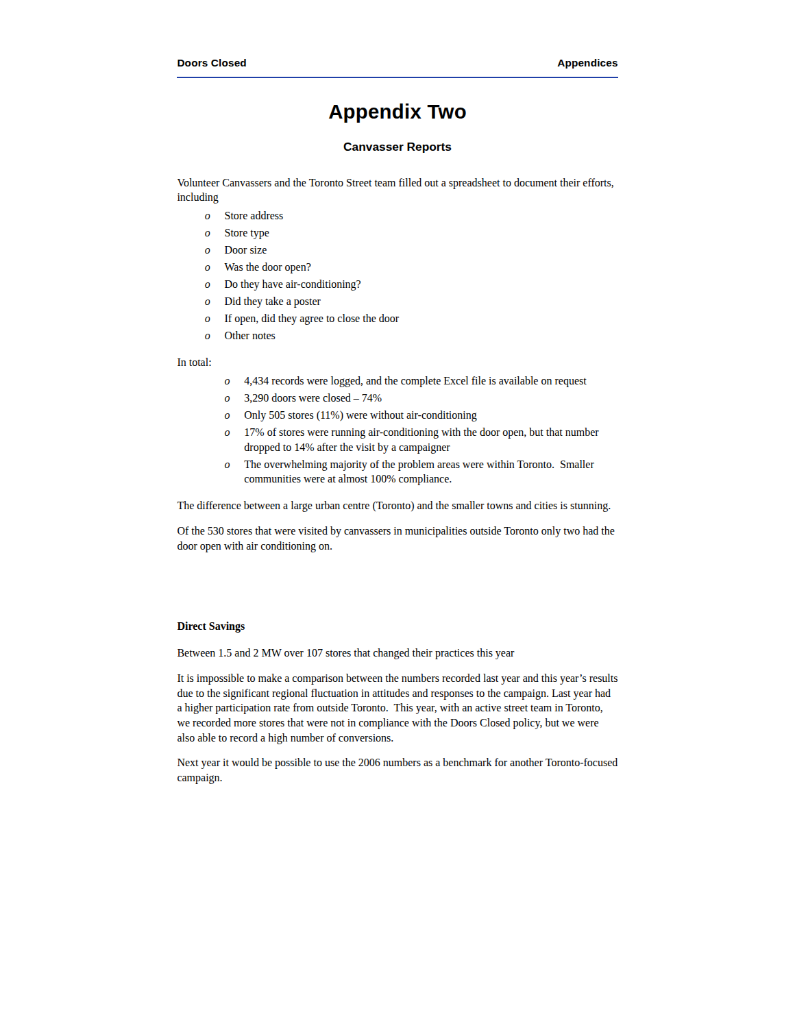Doors Closed Appendices
Appendix Two
Canvasser Reports
Volunteer Canvassers and the Toronto Street team filled out a spreadsheet to document their efforts, including
Store address
Store type
Door size
Was the door open?
Do they have air-conditioning?
Did they take a poster
If open, did they agree to close the door
Other notes
In total:
4,434 records were logged, and the complete Excel file is available on request
3,290 doors were closed – 74%
Only 505 stores (11%) were without air-conditioning
17% of stores were running air-conditioning with the door open, but that number dropped to 14% after the visit by a campaigner
The overwhelming majority of the problem areas were within Toronto. Smaller communities were at almost 100% compliance.
The difference between a large urban centre (Toronto) and the smaller towns and cities is stunning.
Of the 530 stores that were visited by canvassers in municipalities outside Toronto only two had the door open with air conditioning on.
Direct Savings
Between 1.5 and 2 MW over 107 stores that changed their practices this year
It is impossible to make a comparison between the numbers recorded last year and this year’s results due to the significant regional fluctuation in attitudes and responses to the campaign. Last year had a higher participation rate from outside Toronto. This year, with an active street team in Toronto, we recorded more stores that were not in compliance with the Doors Closed policy, but we were also able to record a high number of conversions.
Next year it would be possible to use the 2006 numbers as a benchmark for another Toronto-focused campaign.